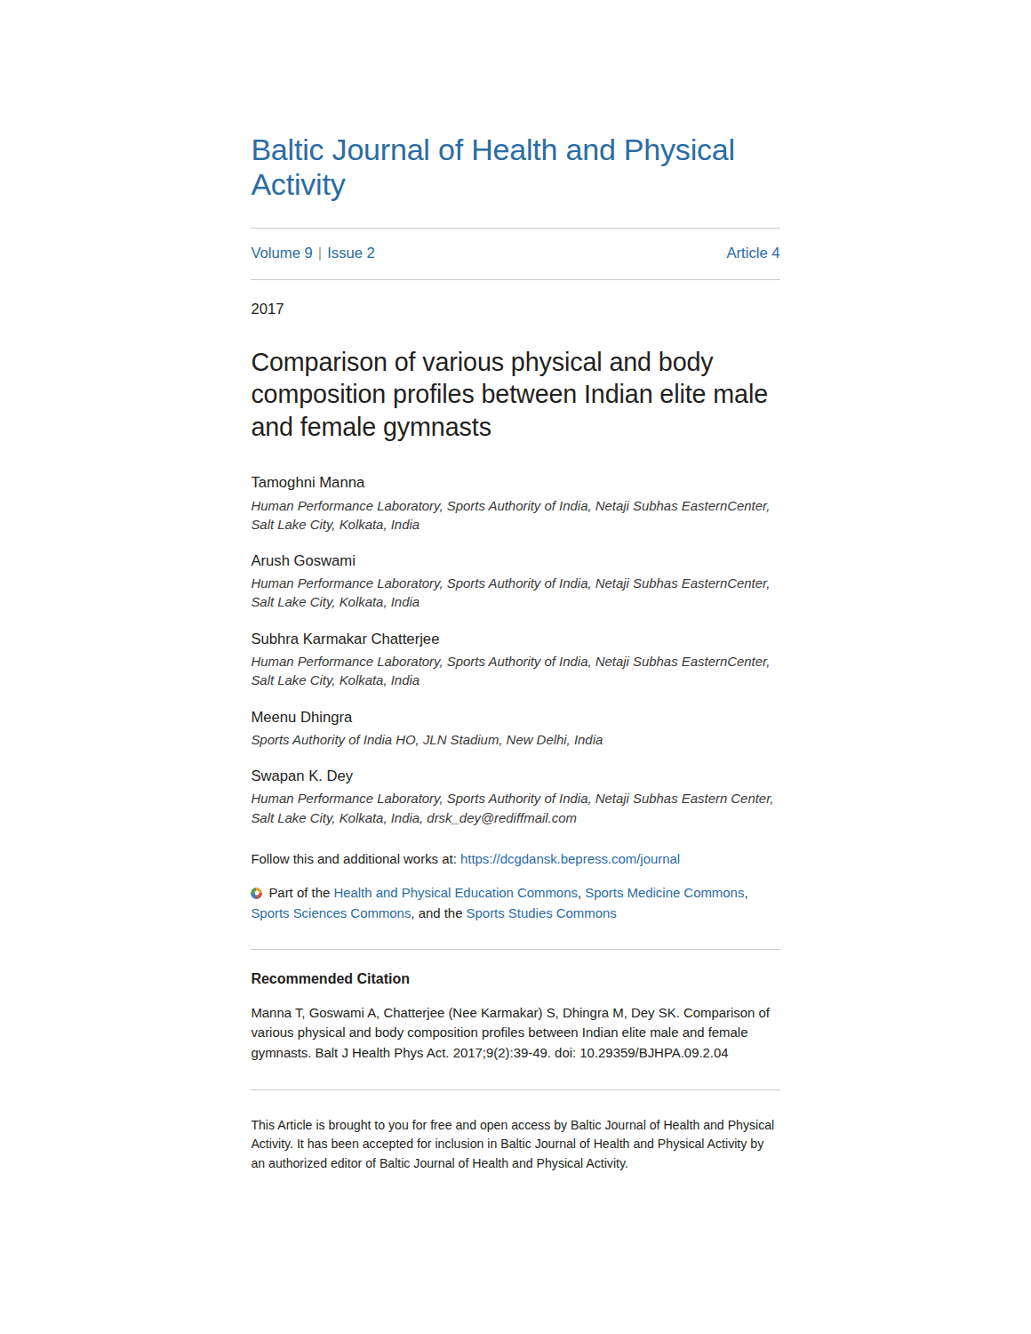Baltic Journal of Health and Physical Activity
Volume 9|Issue 2
Article 4
2017
Comparison of various physical and body composition profiles between Indian elite male and female gymnasts
Tamoghni Manna
Human Performance Laboratory, Sports Authority of India, Netaji Subhas EasternCenter, Salt Lake City, Kolkata, India
Arush Goswami
Human Performance Laboratory, Sports Authority of India, Netaji Subhas EasternCenter, Salt Lake City, Kolkata, India
Subhra Karmakar Chatterjee
Human Performance Laboratory, Sports Authority of India, Netaji Subhas EasternCenter, Salt Lake City, Kolkata, India
Meenu Dhingra
Sports Authority of India HO, JLN Stadium, New Delhi, India
Swapan K. Dey
Human Performance Laboratory, Sports Authority of India, Netaji Subhas Eastern Center, Salt Lake City, Kolkata, India, drsk_dey@rediffmail.com
Follow this and additional works at: https://dcgdansk.bepress.com/journal
Part of the Health and Physical Education Commons, Sports Medicine Commons, Sports Sciences Commons, and the Sports Studies Commons
Recommended Citation
Manna T, Goswami A, Chatterjee (Nee Karmakar) S, Dhingra M, Dey SK. Comparison of various physical and body composition profiles between Indian elite male and female gymnasts. Balt J Health Phys Act. 2017;9(2):39-49. doi: 10.29359/BJHPA.09.2.04
This Article is brought to you for free and open access by Baltic Journal of Health and Physical Activity. It has been accepted for inclusion in Baltic Journal of Health and Physical Activity by an authorized editor of Baltic Journal of Health and Physical Activity.